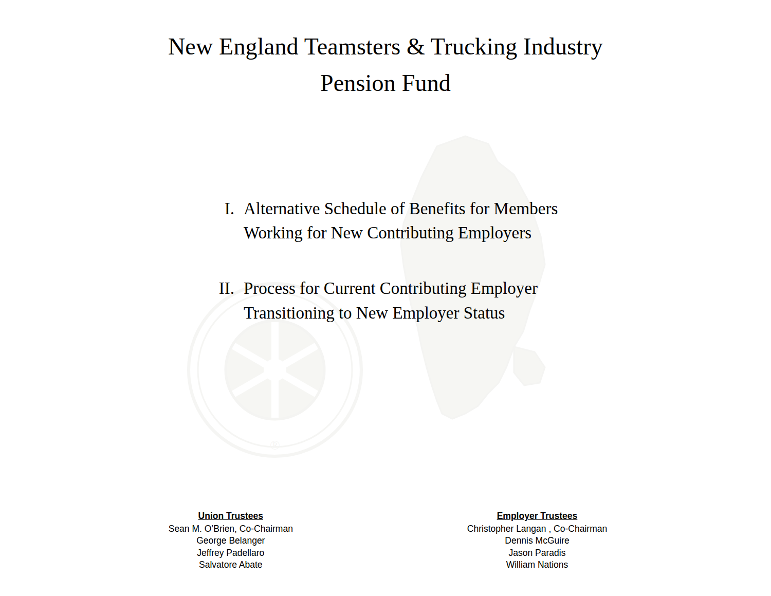New England Teamsters & Trucking Industry
Pension Fund
®
I.
Alternative Schedule of Benefits for Members Working for New Contributing Employers
II.
Process for Current Contributing Employer Transitioning to New Employer Status
Union Trustees
Sean M. O’Brien, Co-Chairman
George Belanger
Jeffrey Padellaro
Salvatore Abate
Employer Trustees
Christopher Langan , Co-Chairman
Dennis McGuire
Jason Paradis
William Nations